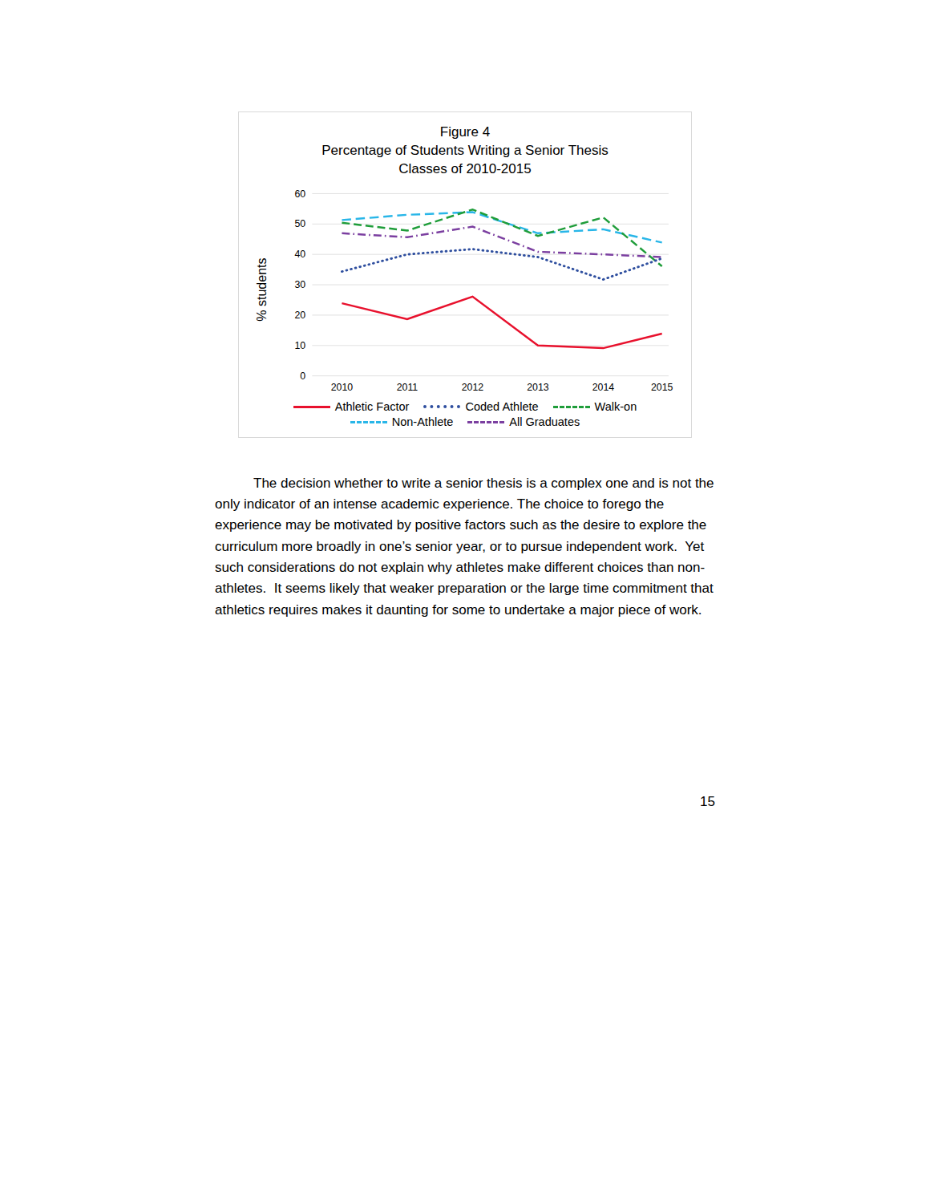Figure 4
Percentage of Students Writing a Senior Thesis
Classes of 2010-2015
% students
60 50 40 30 20 10 0 2010 2011 2012 2013 2014 2015
Athletic Factor Coded Athlete Walk-on
Non-Athlete All Graduates
The decision whether to write a senior thesis is a complex one and is not the only indicator of an intense academic experience. The choice to forego the experience may be motivated by positive factors such as the desire to explore the curriculum more broadly in one’s senior year, or to pursue independent work. Yet such considerations do not explain why athletes make different choices than non-athletes. It seems likely that weaker preparation or the large time commitment that athletics requires makes it daunting for some to undertake a major piece of work.
15